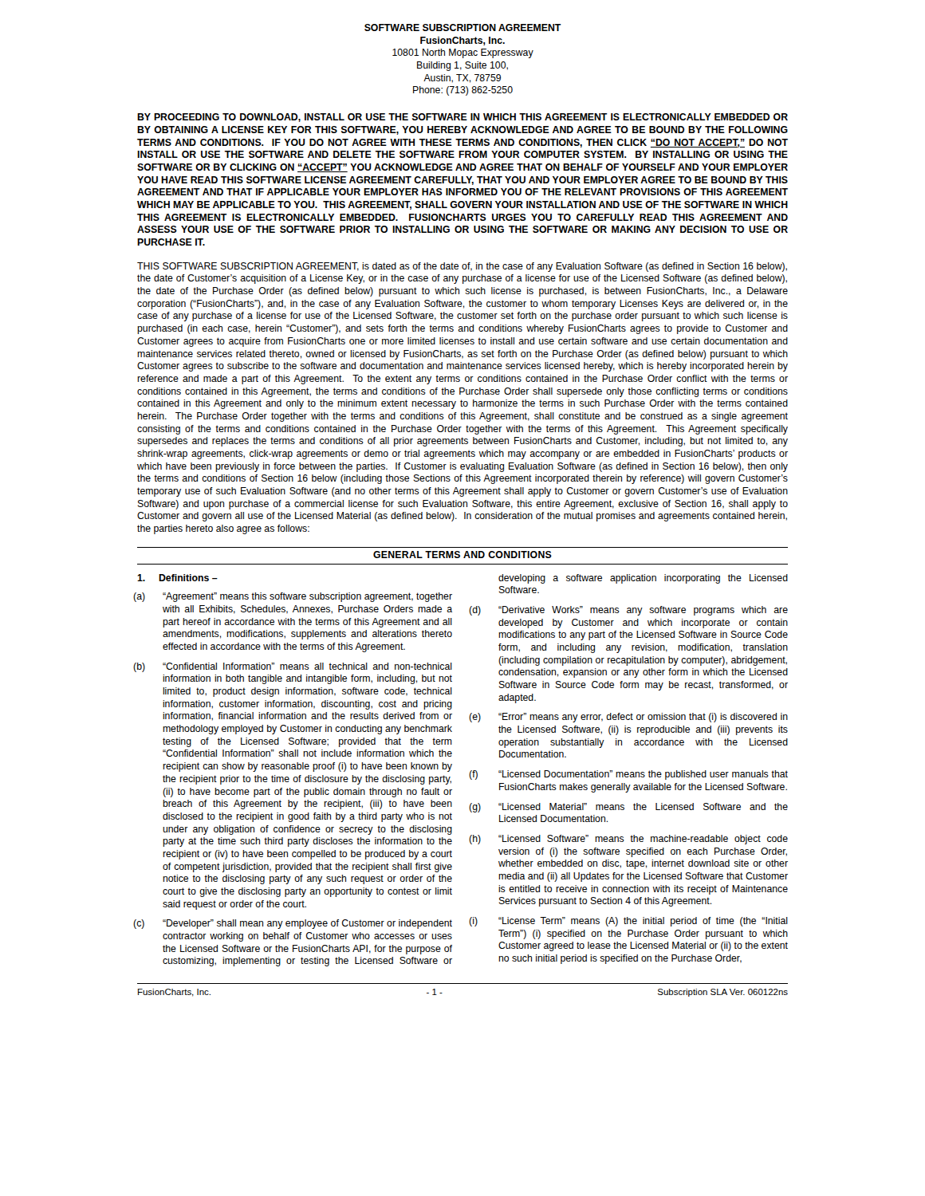SOFTWARE SUBSCRIPTION AGREEMENT
FusionCharts, Inc.
10801 North Mopac Expressway
Building 1, Suite 100,
Austin, TX, 78759
Phone: (713) 862-5250
BY PROCEEDING TO DOWNLOAD, INSTALL OR USE THE SOFTWARE IN WHICH THIS AGREEMENT IS ELECTRONICALLY EMBEDDED OR BY OBTAINING A LICENSE KEY FOR THIS SOFTWARE, YOU HEREBY ACKNOWLEDGE AND AGREE TO BE BOUND BY THE FOLLOWING TERMS AND CONDITIONS. IF YOU DO NOT AGREE WITH THESE TERMS AND CONDITIONS, THEN CLICK “DO NOT ACCEPT,” DO NOT INSTALL OR USE THE SOFTWARE AND DELETE THE SOFTWARE FROM YOUR COMPUTER SYSTEM. BY INSTALLING OR USING THE SOFTWARE OR BY CLICKING ON “ACCEPT” YOU ACKNOWLEDGE AND AGREE THAT ON BEHALF OF YOURSELF AND YOUR EMPLOYER YOU HAVE READ THIS SOFTWARE LICENSE AGREEMENT CAREFULLY, THAT YOU AND YOUR EMPLOYER AGREE TO BE BOUND BY THIS AGREEMENT AND THAT IF APPLICABLE YOUR EMPLOYER HAS INFORMED YOU OF THE RELEVANT PROVISIONS OF THIS AGREEMENT WHICH MAY BE APPLICABLE TO YOU. THIS AGREEMENT, SHALL GOVERN YOUR INSTALLATION AND USE OF THE SOFTWARE IN WHICH THIS AGREEMENT IS ELECTRONICALLY EMBEDDED. FUSIONCHARTS URGES YOU TO CAREFULLY READ THIS AGREEMENT AND ASSESS YOUR USE OF THE SOFTWARE PRIOR TO INSTALLING OR USING THE SOFTWARE OR MAKING ANY DECISION TO USE OR PURCHASE IT.
THIS SOFTWARE SUBSCRIPTION AGREEMENT, is dated as of the date of, in the case of any Evaluation Software (as defined in Section 16 below), the date of Customer’s acquisition of a License Key, or in the case of any purchase of a license for use of the Licensed Software (as defined below), the date of the Purchase Order (as defined below) pursuant to which such license is purchased, is between FusionCharts, Inc., a Delaware corporation (“FusionCharts”), and, in the case of any Evaluation Software, the customer to whom temporary Licenses Keys are delivered or, in the case of any purchase of a license for use of the Licensed Software, the customer set forth on the purchase order pursuant to which such license is purchased (in each case, herein “Customer”), and sets forth the terms and conditions whereby FusionCharts agrees to provide to Customer and Customer agrees to acquire from FusionCharts one or more limited licenses to install and use certain software and use certain documentation and maintenance services related thereto, owned or licensed by FusionCharts, as set forth on the Purchase Order (as defined below) pursuant to which Customer agrees to subscribe to the software and documentation and maintenance services licensed hereby, which is hereby incorporated herein by reference and made a part of this Agreement. To the extent any terms or conditions contained in the Purchase Order conflict with the terms or conditions contained in this Agreement, the terms and conditions of the Purchase Order shall supersede only those conflicting terms or conditions contained in this Agreement and only to the minimum extent necessary to harmonize the terms in such Purchase Order with the terms contained herein. The Purchase Order together with the terms and conditions of this Agreement, shall constitute and be construed as a single agreement consisting of the terms and conditions contained in the Purchase Order together with the terms of this Agreement. This Agreement specifically supersedes and replaces the terms and conditions of all prior agreements between FusionCharts and Customer, including, but not limited to, any shrink-wrap agreements, click-wrap agreements or demo or trial agreements which may accompany or are embedded in FusionCharts’ products or which have been previously in force between the parties. If Customer is evaluating Evaluation Software (as defined in Section 16 below), then only the terms and conditions of Section 16 below (including those Sections of this Agreement incorporated therein by reference) will govern Customer’s temporary use of such Evaluation Software (and no other terms of this Agreement shall apply to Customer or govern Customer’s use of Evaluation Software) and upon purchase of a commercial license for such Evaluation Software, this entire Agreement, exclusive of Section 16, shall apply to Customer and govern all use of the Licensed Material (as defined below). In consideration of the mutual promises and agreements contained herein, the parties hereto also agree as follows:
GENERAL TERMS AND CONDITIONS
1. Definitions –
(a)“Agreement” means this software subscription agreement, together with all Exhibits, Schedules, Annexes, Purchase Orders made a part hereof in accordance with the terms of this Agreement and all amendments, modifications, supplements and alterations thereto effected in accordance with the terms of this Agreement.
(b)“Confidential Information” means all technical and non-technical information in both tangible and intangible form, including, but not limited to, product design information, software code, technical information, customer information, discounting, cost and pricing information, financial information and the results derived from or methodology employed by Customer in conducting any benchmark testing of the Licensed Software; provided that the term “Confidential Information” shall not include information which the recipient can show by reasonable proof (i) to have been known by the recipient prior to the time of disclosure by the disclosing party, (ii) to have become part of the public domain through no fault or breach of this Agreement by the recipient, (iii) to have been disclosed to the recipient in good faith by a third party who is not under any obligation of confidence or secrecy to the disclosing party at the time such third party discloses the information to the recipient or (iv) to have been compelled to be produced by a court of competent jurisdiction, provided that the recipient shall first give notice to the disclosing party of any such request or order of the court to give the disclosing party an opportunity to contest or limit said request or order of the court.
(c)“Developer” shall mean any employee of Customer or independent contractor working on behalf of Customer who accesses or uses the Licensed Software or the FusionCharts API, for the purpose of customizing, implementing or testing the Licensed Software or developing a software application incorporating the Licensed Software.
(d)“Derivative Works” means any software programs which are developed by Customer and which incorporate or contain modifications to any part of the Licensed Software in Source Code form, and including any revision, modification, translation (including compilation or recapitulation by computer), abridgement, condensation, expansion or any other form in which the Licensed Software in Source Code form may be recast, transformed, or adapted.
(e)“Error” means any error, defect or omission that (i) is discovered in the Licensed Software, (ii) is reproducible and (iii) prevents its operation substantially in accordance with the Licensed Documentation.
(f)“Licensed Documentation” means the published user manuals that FusionCharts makes generally available for the Licensed Software.
(g)“Licensed Material” means the Licensed Software and the Licensed Documentation.
(h)“Licensed Software” means the machine-readable object code version of (i) the software specified on each Purchase Order, whether embedded on disc, tape, internet download site or other media and (ii) all Updates for the Licensed Software that Customer is entitled to receive in connection with its receipt of Maintenance Services pursuant to Section 4 of this Agreement.
(i)“License Term” means (A) the initial period of time (the “Initial Term”) (i) specified on the Purchase Order pursuant to which Customer agreed to lease the Licensed Material or (ii) to the extent no such initial period is specified on the Purchase Order,
FusionCharts, Inc.
- 1 -
Subscription SLA Ver. 060122ns